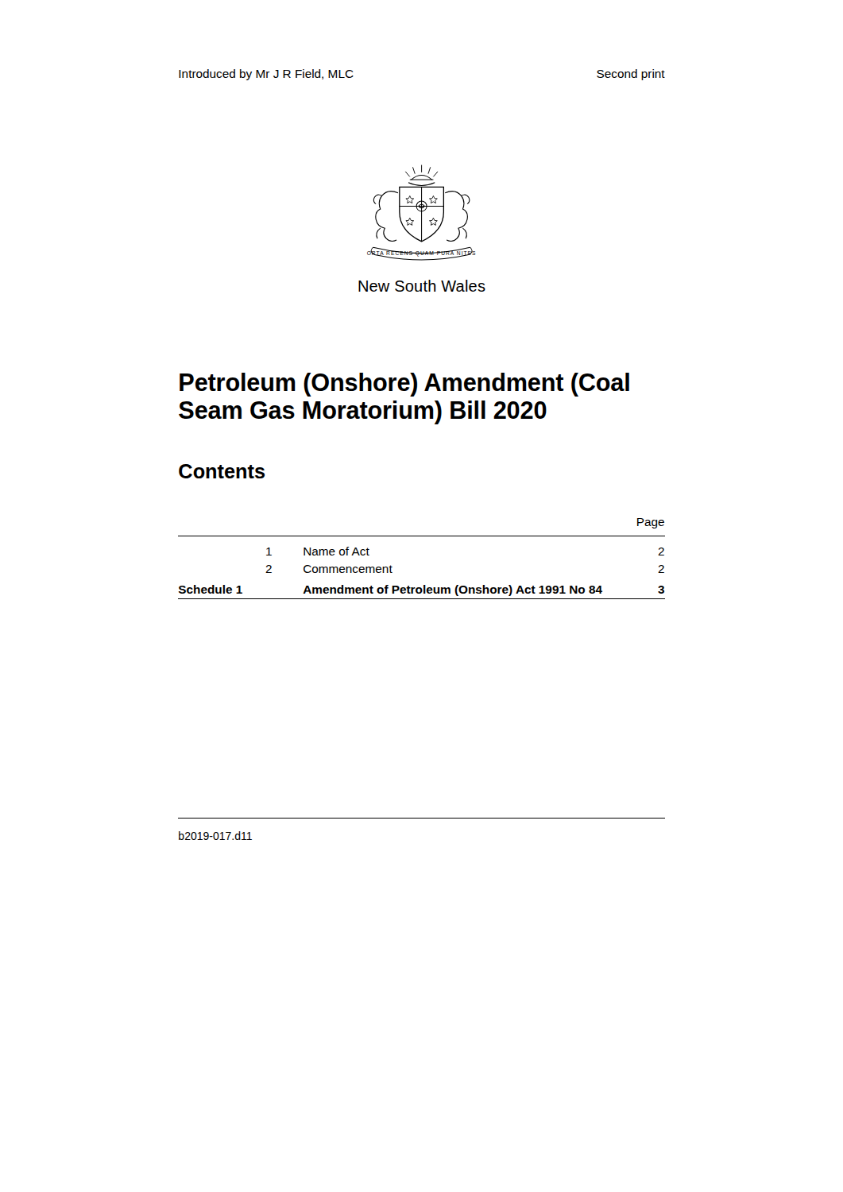Introduced by Mr J R Field, MLC Second print
ORTA RECENS QUAM PURA NITES
New South Wales
Petroleum (Onshore) Amendment (Coal Seam Gas Moratorium) Bill 2020
Contents
| | | | Page |
| | 1 | Name of Act | 2 |
| | 2 | Commencement | 2 |
| Schedule 1 | | Amendment of Petroleum (Onshore) Act 1991 No 84 | 3 |
b2019-017.d11